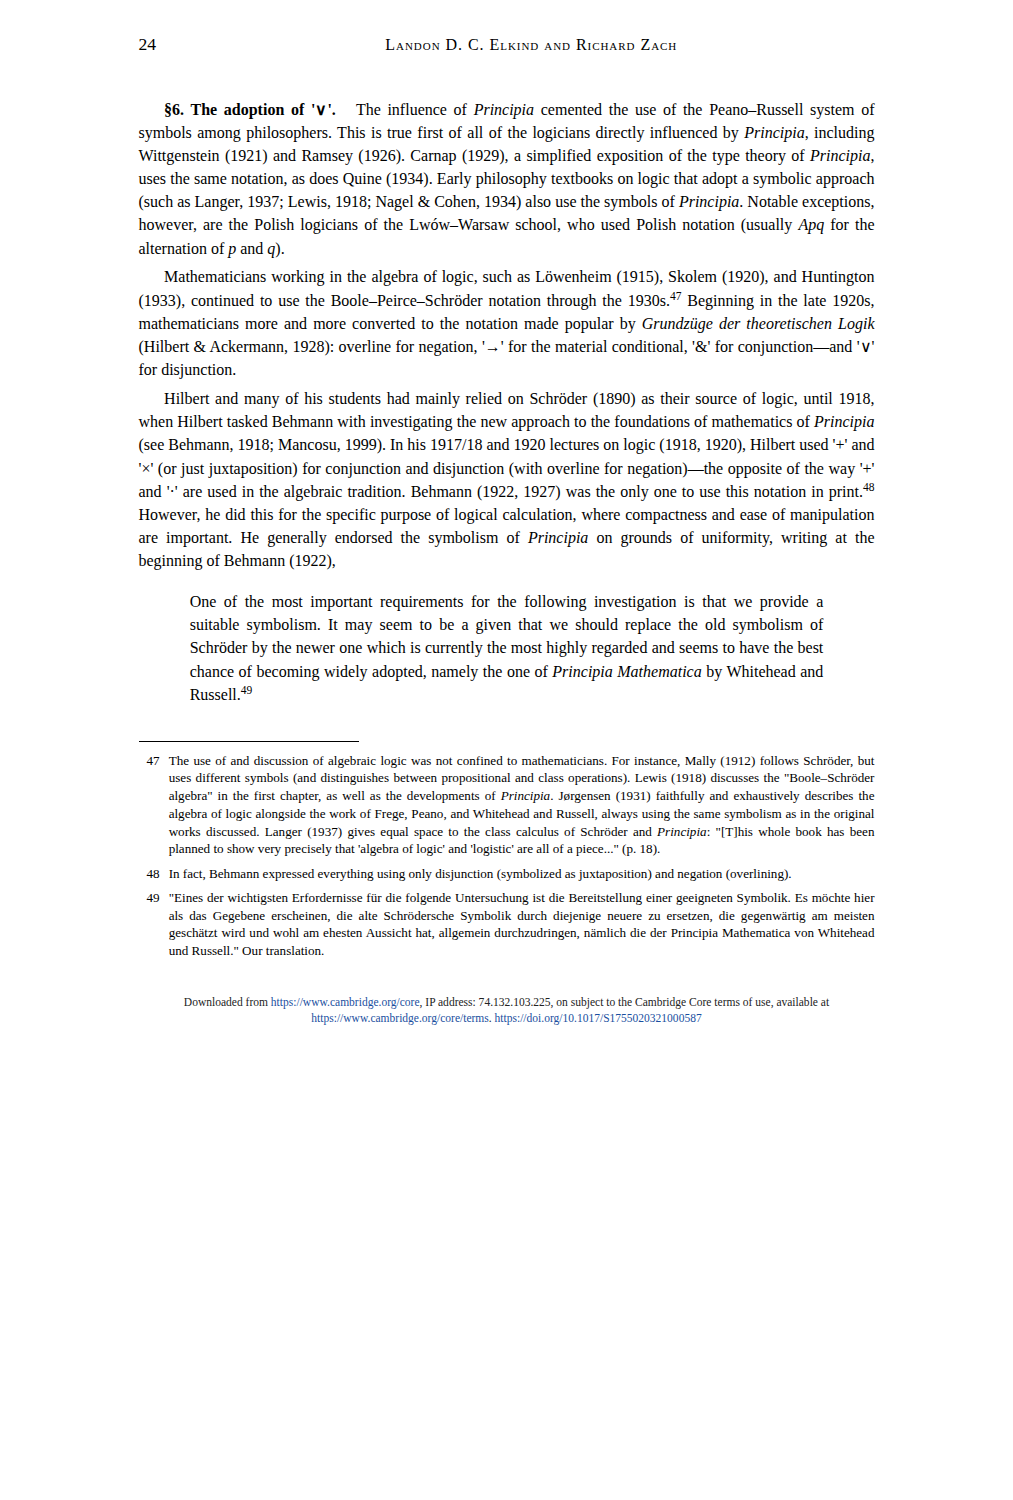24 Landon D. C. Elkind and Richard Zach
§6. The adoption of '∨'. The influence of Principia cemented the use of the Peano–Russell system of symbols among philosophers. This is true first of all of the logicians directly influenced by Principia, including Wittgenstein (1921) and Ramsey (1926). Carnap (1929), a simplified exposition of the type theory of Principia, uses the same notation, as does Quine (1934). Early philosophy textbooks on logic that adopt a symbolic approach (such as Langer, 1937; Lewis, 1918; Nagel & Cohen, 1934) also use the symbols of Principia. Notable exceptions, however, are the Polish logicians of the Lwów–Warsaw school, who used Polish notation (usually Apq for the alternation of p and q).
Mathematicians working in the algebra of logic, such as Löwenheim (1915), Skolem (1920), and Huntington (1933), continued to use the Boole–Peirce–Schröder notation through the 1930s.47 Beginning in the late 1920s, mathematicians more and more converted to the notation made popular by Grundzüge der theoretischen Logik (Hilbert & Ackermann, 1928): overline for negation, '→' for the material conditional, '&' for conjunction—and '∨' for disjunction.
Hilbert and many of his students had mainly relied on Schröder (1890) as their source of logic, until 1918, when Hilbert tasked Behmann with investigating the new approach to the foundations of mathematics of Principia (see Behmann, 1918; Mancosu, 1999). In his 1917/18 and 1920 lectures on logic (1918, 1920), Hilbert used '+' and '×' (or just juxtaposition) for conjunction and disjunction (with overline for negation)—the opposite of the way '+' and '·' are used in the algebraic tradition. Behmann (1922, 1927) was the only one to use this notation in print.48 However, he did this for the specific purpose of logical calculation, where compactness and ease of manipulation are important. He generally endorsed the symbolism of Principia on grounds of uniformity, writing at the beginning of Behmann (1922),
One of the most important requirements for the following investigation is that we provide a suitable symbolism. It may seem to be a given that we should replace the old symbolism of Schröder by the newer one which is currently the most highly regarded and seems to have the best chance of becoming widely adopted, namely the one of Principia Mathematica by Whitehead and Russell.49
47 The use of and discussion of algebraic logic was not confined to mathematicians. For instance, Mally (1912) follows Schröder, but uses different symbols (and distinguishes between propositional and class operations). Lewis (1918) discusses the "Boole–Schröder algebra" in the first chapter, as well as the developments of Principia. Jørgensen (1931) faithfully and exhaustively describes the algebra of logic alongside the work of Frege, Peano, and Whitehead and Russell, always using the same symbolism as in the original works discussed. Langer (1937) gives equal space to the class calculus of Schröder and Principia: "[T]his whole book has been planned to show very precisely that 'algebra of logic' and 'logistic' are all of a piece..." (p. 18).
48 In fact, Behmann expressed everything using only disjunction (symbolized as juxtaposition) and negation (overlining).
49 "Eines der wichtigsten Erfordernisse für die folgende Untersuchung ist die Bereitstellung einer geeigneten Symbolik. Es möchte hier als das Gegebene erscheinen, die alte Schrödersche Symbolik durch diejenige neuere zu ersetzen, die gegenwärtig am meisten geschätzt wird und wohl am ehesten Aussicht hat, allgemein durchzudringen, nämlich die der Principia Mathematica von Whitehead und Russell." Our translation.
Downloaded from https://www.cambridge.org/core, IP address: 74.132.103.225, on subject to the Cambridge Core terms of use, available at
https://www.cambridge.org/core/terms. https://doi.org/10.1017/S1755020321000587